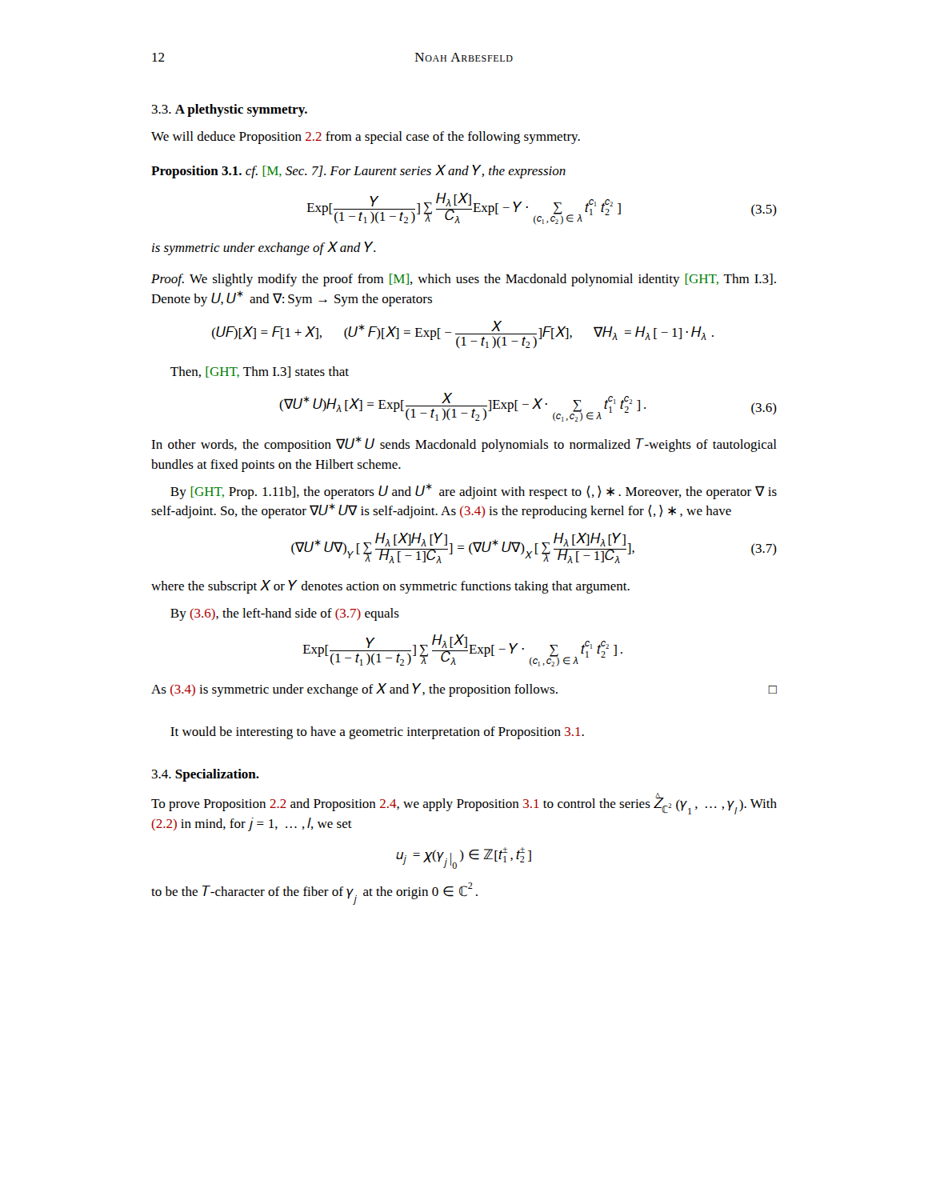12 Noah Arbesfeld
3.3. A plethystic symmetry.
We will deduce Proposition 2.2 from a special case of the following symmetry.
Proposition 3.1. cf. [M, Sec. 7]. For Laurent series X and Y, the expression
Exp [ Y (1−t1)(1−t2) ] ∑λ Hλ[X] Cλ Exp [ −Y⋅ ∑ (c1,c2)∈λ t1c1 t2c2 ] (3.5)
is symmetric under exchange of X and Y.
Proof. We slightly modify the proof from [M], which uses the Macdonald polynomial identity [GHT, Thm I.3]. Denote by U,U∗ and ∇:Sym→Sym the operators
(UF)[X]=F[1+X] , (U∗F)[X]= Exp[− X (1−t1)(1−t2) ]F[X] , ∇Hλ=Hλ[−1]⋅Hλ.
Then, [GHT, Thm I.3] states that
(∇U∗U)Hλ[X]= Exp[ X (1−t1)(1−t2) ] Exp[−X⋅ ∑ (c1,c2)∈λ t1c1 t2c2 ]. (3.6)
In other words, the composition ∇U∗U sends Macdonald polynomials to normalized T-weights of tautological bundles at fixed points on the Hilbert scheme.
By [GHT, Prop. 1.11b], the operators U and U∗ are adjoint with respect to ⟨,⟩∗. Moreover, the operator ∇ is self-adjoint. So, the operator ∇U∗U∇ is self-adjoint. As (3.4) is the reproducing kernel for ⟨,⟩∗, we have
(∇U∗U∇) Y [ ∑λ Hλ[X]Hλ[Y] Hλ[−1]Cλ ] = (∇U∗U∇) X [ ∑λ Hλ[X]Hλ[Y] Hλ[−1]Cλ ], (3.7)
where the subscript X or Y denotes action on symmetric functions taking that argument.
By (3.6), the left-hand side of (3.7) equals
Exp [ Y (1−t1)(1−t2) ] ∑λ Hλ[X] Cλ Exp [−Y⋅ ∑ (c1,c2)∈λ t1c1 t2c2 ].
As (3.4) is symmetric under exchange of X and Y, the proposition follows. □
It would be interesting to have a geometric interpretation of Proposition 3.1.
3.4. Specialization.
To prove Proposition 2.2 and Proposition 2.4, we apply Proposition 3.1 to control the series Z^ℂ2(γ1,…,γl). With (2.2) in mind, for j=1,…,l, we set
uj=χ(γj|0) ∈ ℤ[t1±,t2±]
to be the T-character of the fiber of γj at the origin 0∈ℂ2.